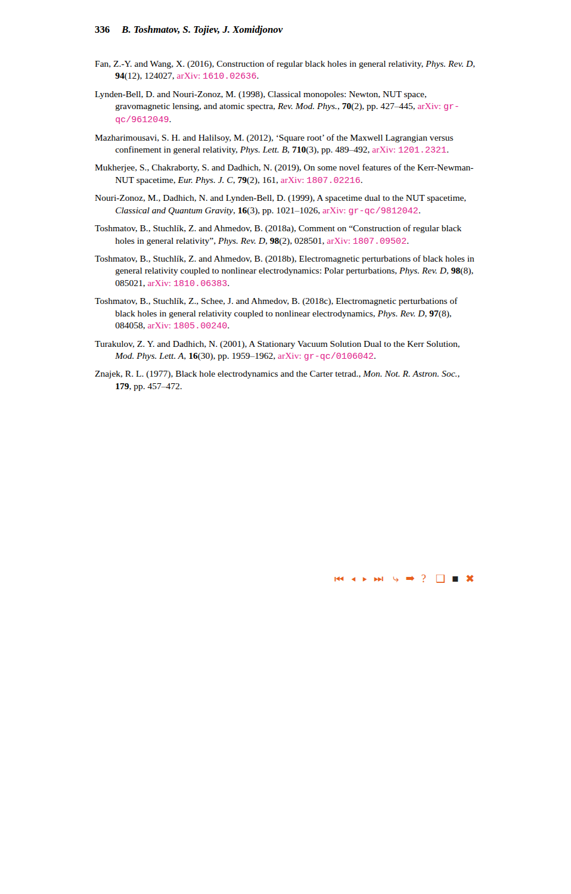336 B. Toshmatov, S. Tojiev, J. Xomidjonov
Fan, Z.-Y. and Wang, X. (2016), Construction of regular black holes in general relativity, Phys. Rev. D, 94(12), 124027, arXiv: 1610.02636.
Lynden-Bell, D. and Nouri-Zonoz, M. (1998), Classical monopoles: Newton, NUT space, gravomagnetic lensing, and atomic spectra, Rev. Mod. Phys., 70(2), pp. 427–445, arXiv: gr-qc/9612049.
Mazharimousavi, S. H. and Halilsoy, M. (2012), ‘Square root’ of the Maxwell Lagrangian versus confinement in general relativity, Phys. Lett. B, 710(3), pp. 489–492, arXiv: 1201.2321.
Mukherjee, S., Chakraborty, S. and Dadhich, N. (2019), On some novel features of the Kerr-Newman-NUT spacetime, Eur. Phys. J. C, 79(2), 161, arXiv: 1807.02216.
Nouri-Zonoz, M., Dadhich, N. and Lynden-Bell, D. (1999), A spacetime dual to the NUT spacetime, Classical and Quantum Gravity, 16(3), pp. 1021–1026, arXiv: gr-qc/9812042.
Toshmatov, B., Stuchlík, Z. and Ahmedov, B. (2018a), Comment on “Construction of regular black holes in general relativity”, Phys. Rev. D, 98(2), 028501, arXiv: 1807.09502.
Toshmatov, B., Stuchlík, Z. and Ahmedov, B. (2018b), Electromagnetic perturbations of black holes in general relativity coupled to nonlinear electrodynamics: Polar perturbations, Phys. Rev. D, 98(8), 085021, arXiv: 1810.06383.
Toshmatov, B., Stuchlík, Z., Schee, J. and Ahmedov, B. (2018c), Electromagnetic perturbations of black holes in general relativity coupled to nonlinear electrodynamics, Phys. Rev. D, 97(8), 084058, arXiv: 1805.00240.
Turakulov, Z. Y. and Dadhich, N. (2001), A Stationary Vacuum Solution Dual to the Kerr Solution, Mod. Phys. Lett. A, 16(30), pp. 1959–1962, arXiv: gr-qc/0106042.
Znajek, R. L. (1977), Black hole electrodynamics and the Carter tetrad., Mon. Not. R. Astron. Soc., 179, pp. 457–472.
⏮ ◂ ▸ ⏭ ⤷ ➡ ? ❑ ■ ✖